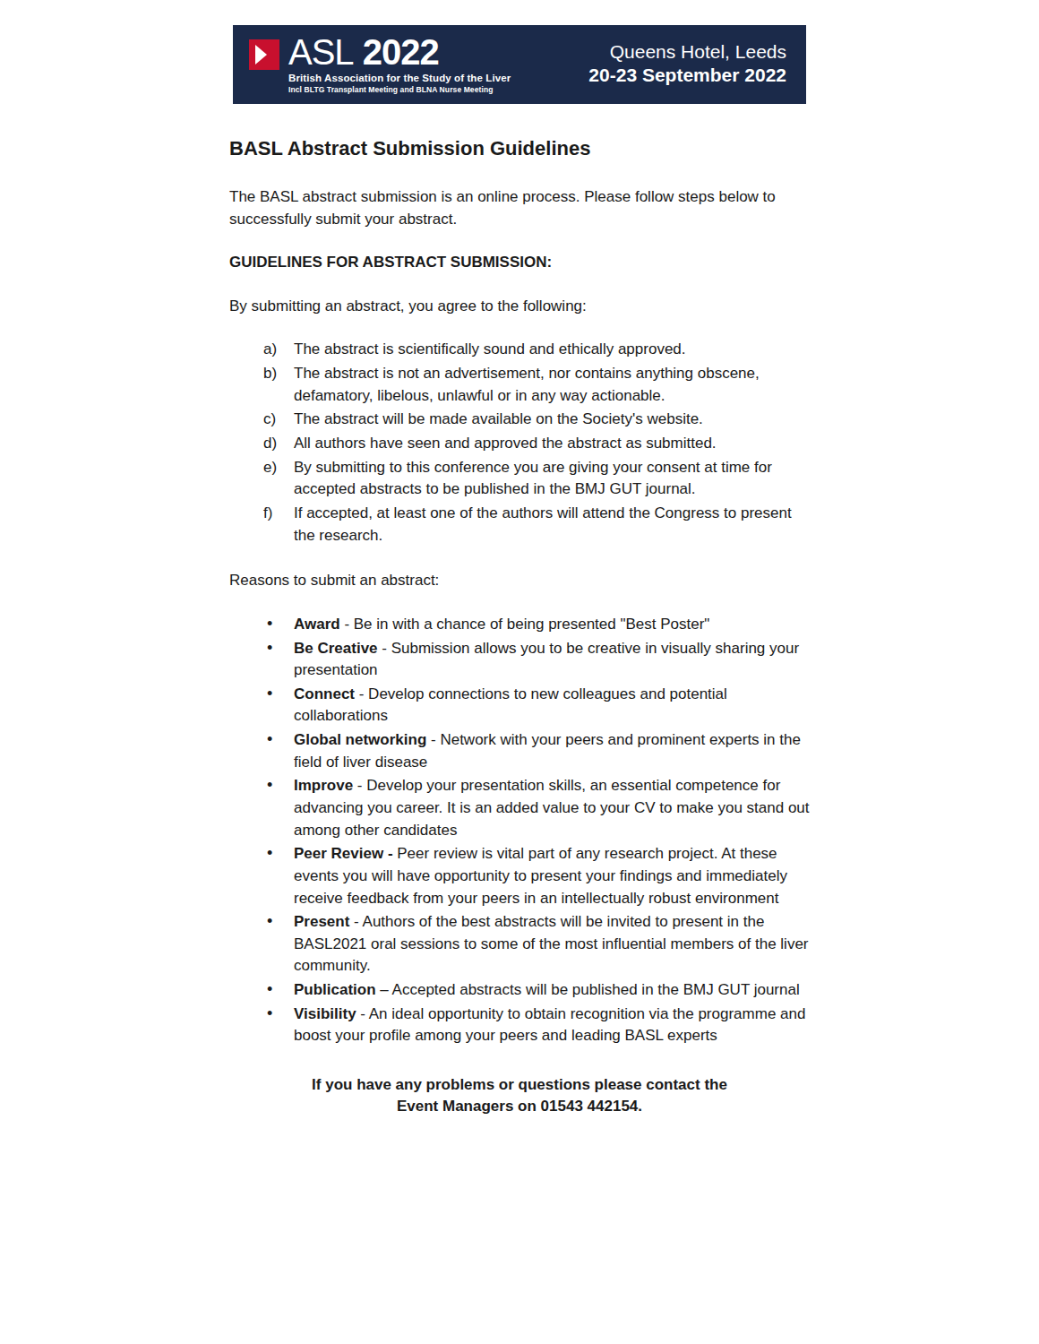ASL 2022
British Association for the Study of the Liver
Incl BLTG Transplant Meeting and BLNA Nurse Meeting
Queens Hotel, Leeds
20-23 September 2022
BASL Abstract Submission Guidelines
The BASL abstract submission is an online process. Please follow steps below to successfully submit your abstract.
GUIDELINES FOR ABSTRACT SUBMISSION:
By submitting an abstract, you agree to the following:
The abstract is scientifically sound and ethically approved.
The abstract is not an advertisement, nor contains anything obscene, defamatory, libelous, unlawful or in any way actionable.
The abstract will be made available on the Society's website.
All authors have seen and approved the abstract as submitted.
By submitting to this conference you are giving your consent at time for accepted abstracts to be published in the BMJ GUT journal.
If accepted, at least one of the authors will attend the Congress to present the research.
Reasons to submit an abstract:
Award - Be in with a chance of being presented "Best Poster"
Be Creative - Submission allows you to be creative in visually sharing your presentation
Connect - Develop connections to new colleagues and potential collaborations
Global networking - Network with your peers and prominent experts in the field of liver disease
Improve - Develop your presentation skills, an essential competence for advancing you career. It is an added value to your CV to make you stand out among other candidates
Peer Review - Peer review is vital part of any research project. At these events you will have opportunity to present your findings and immediately receive feedback from your peers in an intellectually robust environment
Present - Authors of the best abstracts will be invited to present in the BASL2021 oral sessions to some of the most influential members of the liver community.
Publication – Accepted abstracts will be published in the BMJ GUT journal
Visibility - An ideal opportunity to obtain recognition via the programme and boost your profile among your peers and leading BASL experts
If you have any problems or questions please contact the
Event Managers on 01543 442154.